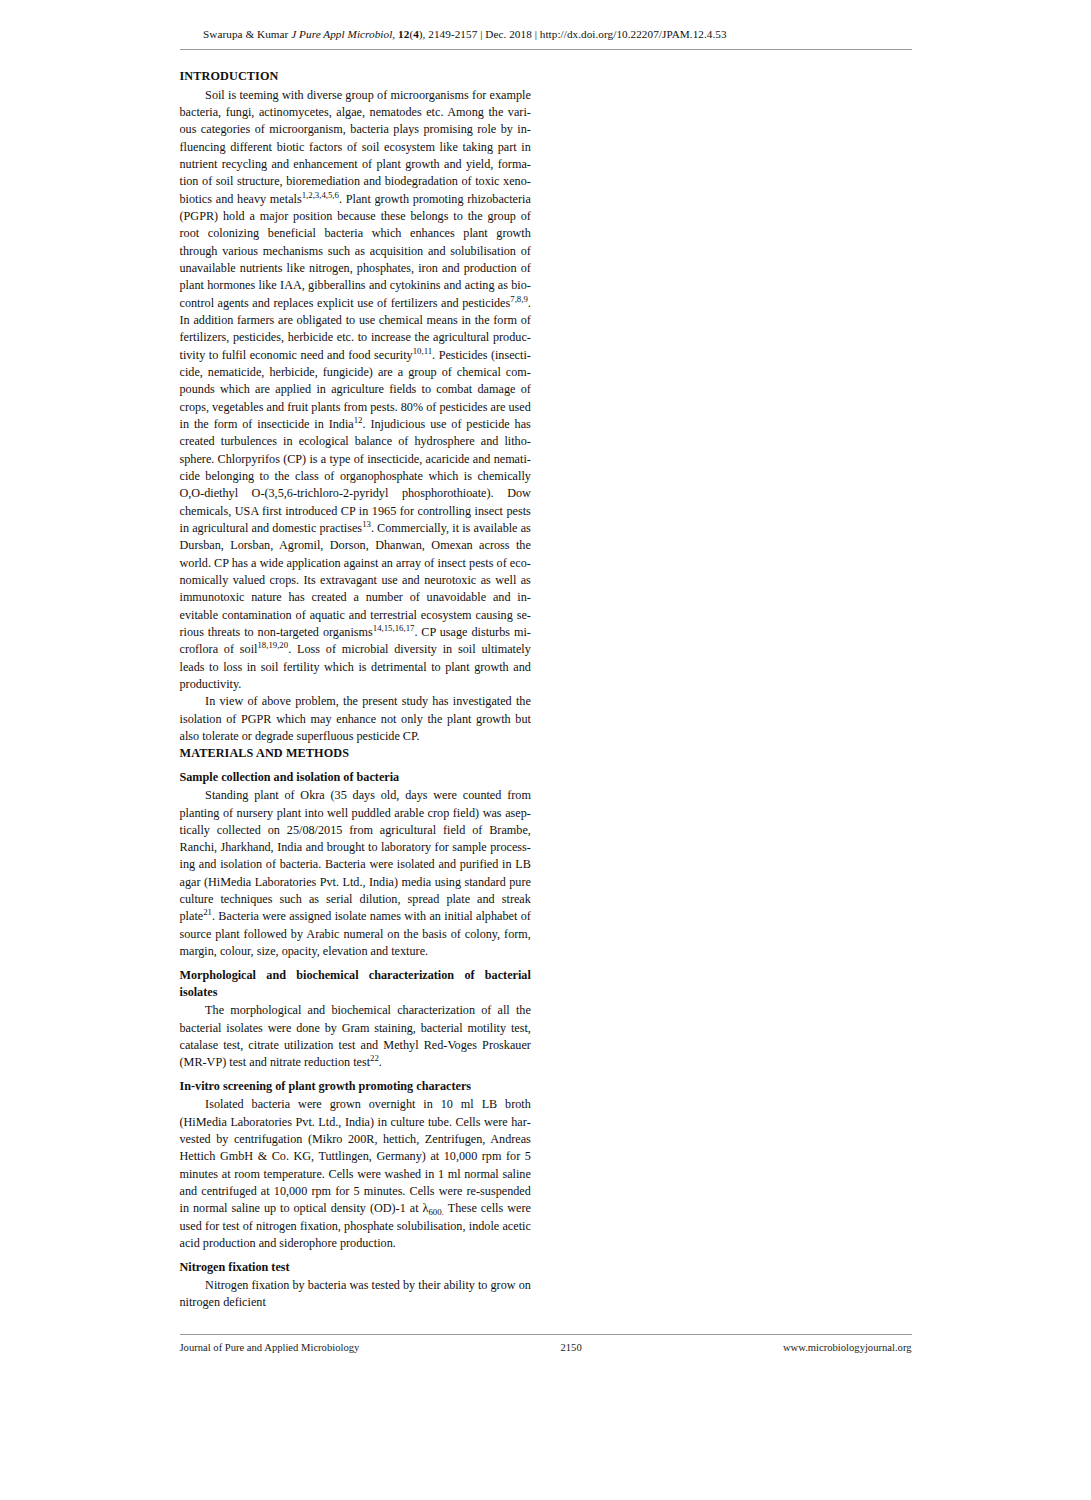Swarupa & Kumar J Pure Appl Microbiol, 12(4), 2149-2157 | Dec. 2018 | http://dx.doi.org/10.22207/JPAM.12.4.53
Introduction
Soil is teeming with diverse group of microorganisms for example bacteria, fungi, actinomycetes, algae, nematodes etc. Among the various categories of microorganism, bacteria plays promising role by influencing different biotic factors of soil ecosystem like taking part in nutrient recycling and enhancement of plant growth and yield, formation of soil structure, bioremediation and biodegradation of toxic xenobiotics and heavy metals1,2,3,4,5,6. Plant growth promoting rhizobacteria (PGPR) hold a major position because these belongs to the group of root colonizing beneficial bacteria which enhances plant growth through various mechanisms such as acquisition and solubilisation of unavailable nutrients like nitrogen, phosphates, iron and production of plant hormones like IAA, gibberallins and cytokinins and acting as biocontrol agents and replaces explicit use of fertilizers and pesticides7,8,9. In addition farmers are obligated to use chemical means in the form of fertilizers, pesticides, herbicide etc. to increase the agricultural productivity to fulfil economic need and food security10,11. Pesticides (insecticide, nematicide, herbicide, fungicide) are a group of chemical compounds which are applied in agriculture fields to combat damage of crops, vegetables and fruit plants from pests. 80% of pesticides are used in the form of insecticide in India12. Injudicious use of pesticide has created turbulences in ecological balance of hydrosphere and lithosphere. Chlorpyrifos (CP) is a type of insecticide, acaricide and nematicide belonging to the class of organophosphate which is chemically O,O-diethyl O-(3,5,6-trichloro-2-pyridyl phosphorothioate). Dow chemicals, USA first introduced CP in 1965 for controlling insect pests in agricultural and domestic practises13. Commercially, it is available as Dursban, Lorsban, Agromil, Dorson, Dhanwan, Omexan across the world. CP has a wide application against an array of insect pests of economically valued crops. Its extravagant use and neurotoxic as well as immunotoxic nature has created a number of unavoidable and inevitable contamination of aquatic and terrestrial ecosystem causing serious threats to non-targeted organisms14,15,16,17. CP usage disturbs microflora of soil18,19,20. Loss of microbial diversity in soil ultimately leads to loss in soil fertility which is detrimental to plant growth and productivity.
In view of above problem, the present study has investigated the isolation of PGPR which may enhance not only the plant growth but also tolerate or degrade superfluous pesticide CP.
Materials and Methods
Sample collection and isolation of bacteria
Standing plant of Okra (35 days old, days were counted from planting of nursery plant into well puddled arable crop field) was aseptically collected on 25/08/2015 from agricultural field of Brambe, Ranchi, Jharkhand, India and brought to laboratory for sample processing and isolation of bacteria. Bacteria were isolated and purified in LB agar (HiMedia Laboratories Pvt. Ltd., India) media using standard pure culture techniques such as serial dilution, spread plate and streak plate21. Bacteria were assigned isolate names with an initial alphabet of source plant followed by Arabic numeral on the basis of colony, form, margin, colour, size, opacity, elevation and texture.
Morphological and biochemical characterization of bacterial isolates
The morphological and biochemical characterization of all the bacterial isolates were done by Gram staining, bacterial motility test, catalase test, citrate utilization test and Methyl Red-Voges Proskauer (MR-VP) test and nitrate reduction test22.
In-vitro screening of plant growth promoting characters
Isolated bacteria were grown overnight in 10 ml LB broth (HiMedia Laboratories Pvt. Ltd., India) in culture tube. Cells were harvested by centrifugation (Mikro 200R, hettich, Zentrifugen, Andreas Hettich GmbH & Co. KG, Tuttlingen, Germany) at 10,000 rpm for 5 minutes at room temperature. Cells were washed in 1 ml normal saline and centrifuged at 10,000 rpm for 5 minutes. Cells were re-suspended in normal saline up to optical density (OD)-1 at λ600. These cells were used for test of nitrogen fixation, phosphate solubilisation, indole acetic acid production and siderophore production.
Nitrogen fixation test
Nitrogen fixation by bacteria was tested by their ability to grow on nitrogen deficient
Journal of Pure and Applied Microbiology
2150
www.microbiologyjournal.org